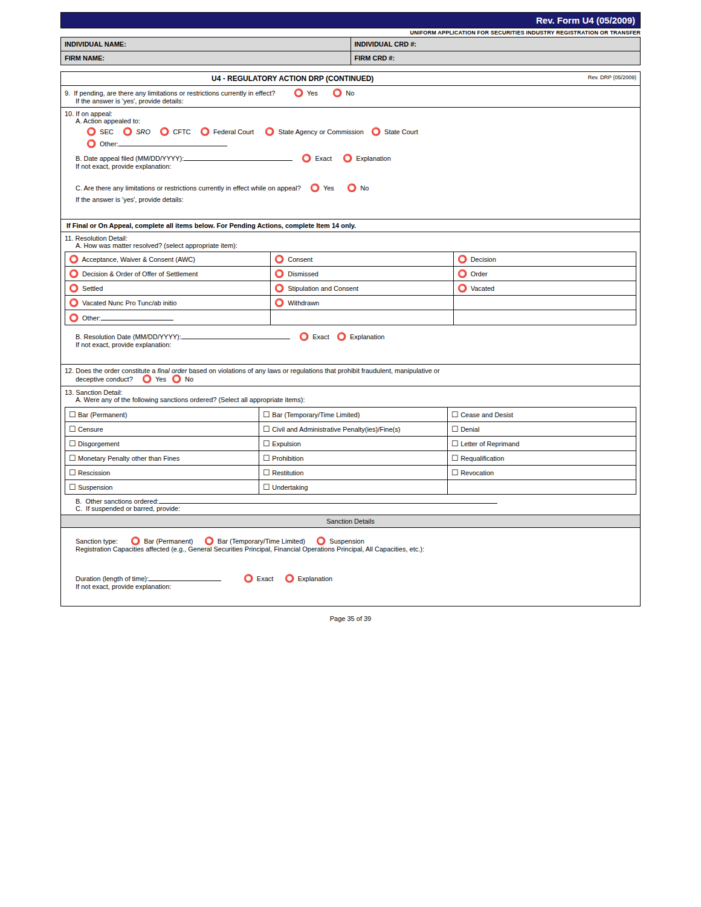Rev. Form U4 (05/2009)
UNIFORM APPLICATION FOR SECURITIES INDUSTRY REGISTRATION OR TRANSFER
| INDIVIDUAL NAME: | INDIVIDUAL CRD #: |
| FIRM NAME: | FIRM CRD #: |
| / U4 - REGULATORY ACTION DRP (CONTINUED) / Rev. DRP (05/2009) / |
| 9. If pending, are there any limitations or restrictions currently in effect? ⭕ Yes ⭕ No If the answer is 'yes', provide details: |
| 10. If on appeal: A. Action appealed to: ⭕ SEC ⭕ SRO ⭕ CFTC ⭕ Federal Court ⭕ State Agency or Commission ⭕ State Court ⭕ Other: B. Date appeal filed (MM/DD/YYYY): ⭕ Exact ⭕ Explanation If not exact, provide explanation: C. Are there any limitations or restrictions currently in effect while on appeal? ⭕ Yes ⭕ No If the answer is 'yes', provide details: |
| If Final or On Appeal, complete all items below. For Pending Actions, complete Item 14 only. |
| 11. Resolution Detail: A. How was matter resolved? (select appropriate item): / ⭕ Acceptance, Waiver & Consent (AWC) / ⭕ Consent / ⭕ Decision / / ⭕ Decision & Order of Offer of Settlement / ⭕ Dismissed / ⭕ Order / / ⭕ Settled / ⭕ Stipulation and Consent / ⭕ Vacated / / ⭕ Vacated Nunc Pro Tunc/ab initio / ⭕ Withdrawn / / / ⭕ Other: / / / B. Resolution Date (MM/DD/YYYY): ⭕ Exact ⭕ Explanation If not exact, provide explanation: |
| 12. Does the order constitute a final order based on violations of any laws or regulations that prohibit fraudulent, manipulative or deceptive conduct? ⭕ Yes ⭕ No |
| 13. Sanction Detail: A. Were any of the following sanctions ordered? (Select all appropriate items): / ☐ Bar (Permanent) / ☐ Bar (Temporary/Time Limited) / ☐ Cease and Desist / / ☐ Censure / ☐ Civil and Administrative Penalty(ies)/Fine(s) / ☐ Denial / / ☐ Disgorgement / ☐ Expulsion / ☐ Letter of Reprimand / / ☐ Monetary Penalty other than Fines / ☐ Prohibition / ☐ Requalification / / ☐ Rescission / ☐ Restitution / ☐ Revocation / / ☐ Suspension / ☐ Undertaking / / B. Other sanctions ordered: C. If suspended or barred, provide: |
| Sanction Details |
| Sanction type: ⭕ Bar (Permanent) ⭕ Bar (Temporary/Time Limited) ⭕ Suspension Registration Capacities affected (e.g., General Securities Principal, Financial Operations Principal, All Capacities, etc.): Duration (length of time): ⭕ Exact ⭕ Explanation If not exact, provide explanation: |
Page 35 of 39